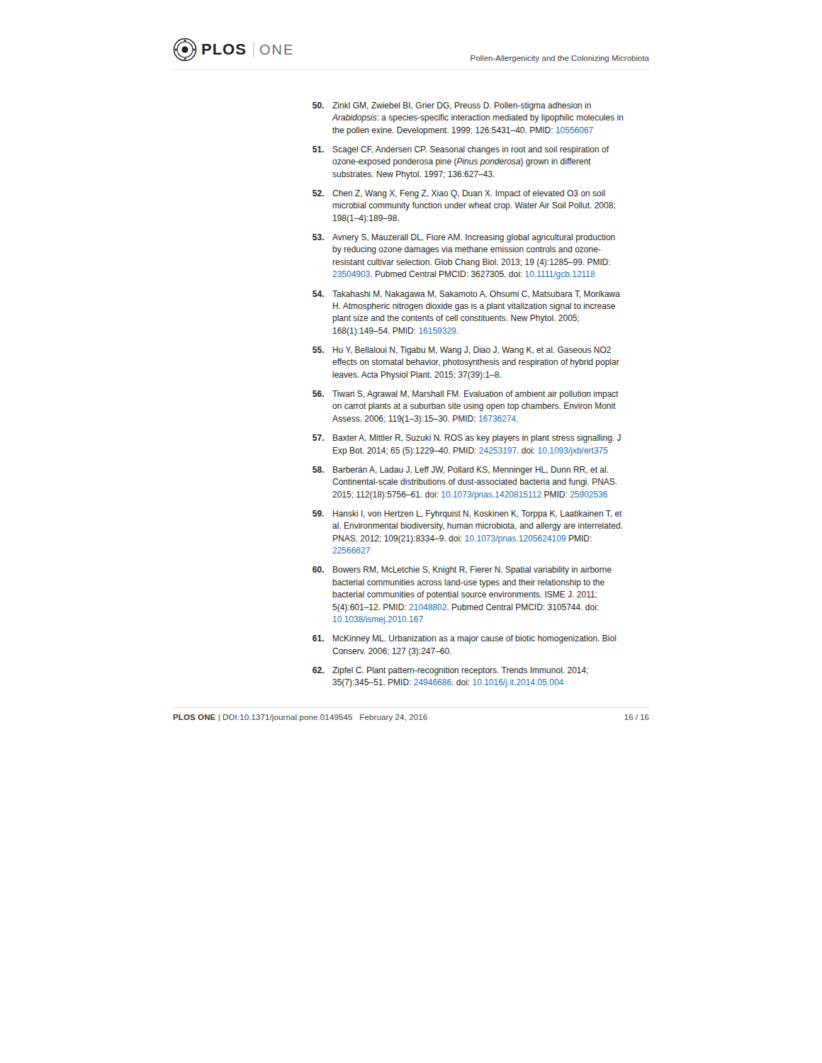PLOS ONE
Pollen-Allergenicity and the Colonizing Microbiota
50. Zinkl GM, Zwiebel BI, Grier DG, Preuss D. Pollen-stigma adhesion in Arabidopsis: a species-specific interaction mediated by lipophilic molecules in the pollen exine. Development. 1999; 126:5431–40. PMID: 10556067
51. Scagel CF, Andersen CP. Seasonal changes in root and soil respiration of ozone-exposed ponderosa pine (Pinus ponderosa) grown in different substrates. New Phytol. 1997; 136:627–43.
52. Chen Z, Wang X, Feng Z, Xiao Q, Duan X. Impact of elevated O3 on soil microbial community function under wheat crop. Water Air Soil Pollut. 2008; 198(1–4):189–98.
53. Avnery S, Mauzerall DL, Fiore AM. Increasing global agricultural production by reducing ozone damages via methane emission controls and ozone-resistant cultivar selection. Glob Chang Biol. 2013; 19 (4):1285–99. PMID: 23504903. Pubmed Central PMCID: 3627305. doi: 10.1111/gcb.12118
54. Takahashi M, Nakagawa M, Sakamoto A, Ohsumi C, Matsubara T, Morikawa H. Atmospheric nitrogen dioxide gas is a plant vitalization signal to increase plant size and the contents of cell constituents. New Phytol. 2005; 168(1):149–54. PMID: 16159329.
55. Hu Y, Bellaloui N, Tigabu M, Wang J, Diao J, Wang K, et al. Gaseous NO2 effects on stomatal behavior, photosynthesis and respiration of hybrid poplar leaves. Acta Physiol Plant. 2015; 37(39):1–8.
56. Tiwari S, Agrawal M, Marshall FM. Evaluation of ambient air pollution impact on carrot plants at a suburban site using open top chambers. Environ Monit Assess. 2006; 119(1–3):15–30. PMID: 16736274.
57. Baxter A, Mittler R, Suzuki N. ROS as key players in plant stress signalling. J Exp Bot. 2014; 65 (5):1229–40. PMID: 24253197. doi: 10.1093/jxb/ert375
58. Barberán A, Ladau J, Leff JW, Pollard KS, Menninger HL, Dunn RR, et al. Continental-scale distributions of dust-associated bacteria and fungi. PNAS. 2015; 112(18):5756–61. doi: 10.1073/pnas.1420815112 PMID: 25902536
59. Hanski I, von Hertzen L, Fyhrquist N, Koskinen K, Torppa K, Laatikainen T, et al. Environmental biodiversity, human microbiota, and allergy are interrelated. PNAS. 2012; 109(21):8334–9. doi: 10.1073/pnas.1205624109 PMID: 22566627
60. Bowers RM, McLetchie S, Knight R, Fierer N. Spatial variability in airborne bacterial communities across land-use types and their relationship to the bacterial communities of potential source environments. ISME J. 2011; 5(4):601–12. PMID: 21048802. Pubmed Central PMCID: 3105744. doi: 10.1038/ismej.2010.167
61. McKinney ML. Urbanization as a major cause of biotic homogenization. Biol Conserv. 2006; 127 (3):247–60.
62. Zipfel C. Plant pattern-recognition receptors. Trends Immunol. 2014; 35(7):345–51. PMID: 24946686. doi: 10.1016/j.it.2014.05.004
PLOS ONE | DOI:10.1371/journal.pone.0149545 February 24, 2016
16 / 16